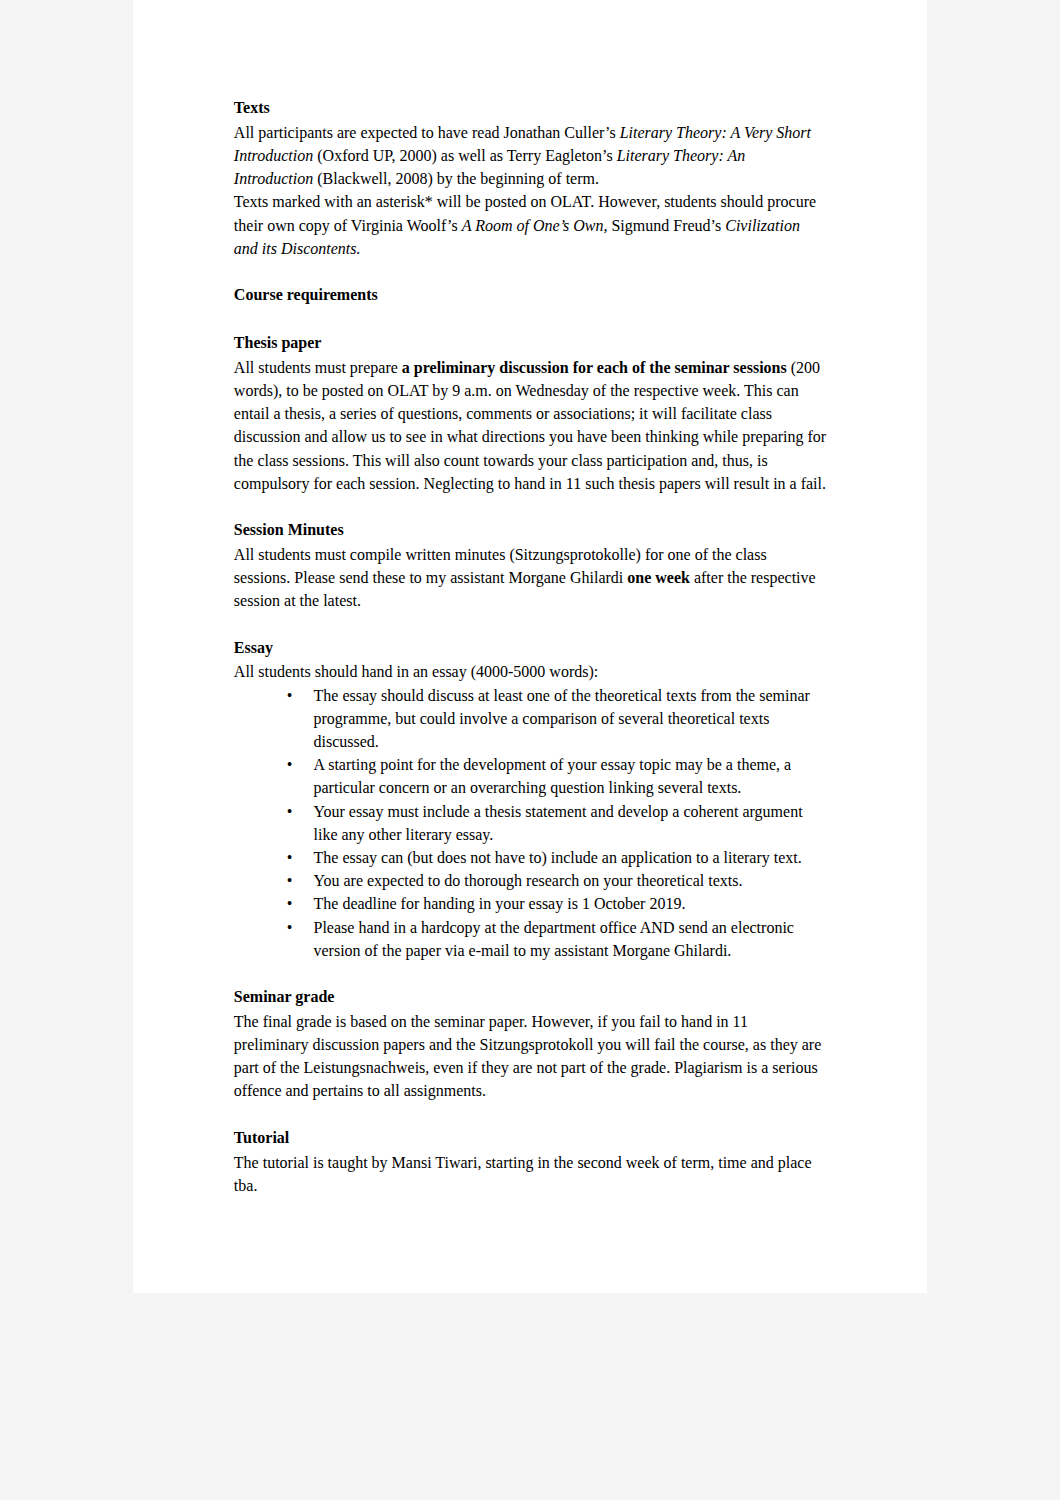Texts
All participants are expected to have read Jonathan Culler’s Literary Theory: A Very Short Introduction (Oxford UP, 2000) as well as Terry Eagleton’s Literary Theory: An Introduction (Blackwell, 2008) by the beginning of term.
Texts marked with an asterisk* will be posted on OLAT. However, students should procure their own copy of Virginia Woolf’s A Room of One’s Own, Sigmund Freud’s Civilization and its Discontents.
Course requirements
Thesis paper
All students must prepare a preliminary discussion for each of the seminar sessions (200 words), to be posted on OLAT by 9 a.m. on Wednesday of the respective week. This can entail a thesis, a series of questions, comments or associations; it will facilitate class discussion and allow us to see in what directions you have been thinking while preparing for the class sessions. This will also count towards your class participation and, thus, is compulsory for each session. Neglecting to hand in 11 such thesis papers will result in a fail.
Session Minutes
All students must compile written minutes (Sitzungsprotokolle) for one of the class sessions. Please send these to my assistant Morgane Ghilardi one week after the respective session at the latest.
Essay
All students should hand in an essay (4000-5000 words):
The essay should discuss at least one of the theoretical texts from the seminar programme, but could involve a comparison of several theoretical texts discussed.
A starting point for the development of your essay topic may be a theme, a particular concern or an overarching question linking several texts.
Your essay must include a thesis statement and develop a coherent argument like any other literary essay.
The essay can (but does not have to) include an application to a literary text.
You are expected to do thorough research on your theoretical texts.
The deadline for handing in your essay is 1 October 2019.
Please hand in a hardcopy at the department office AND send an electronic version of the paper via e-mail to my assistant Morgane Ghilardi.
Seminar grade
The final grade is based on the seminar paper. However, if you fail to hand in 11 preliminary discussion papers and the Sitzungsprotokoll you will fail the course, as they are part of the Leistungsnachweis, even if they are not part of the grade. Plagiarism is a serious offence and pertains to all assignments.
Tutorial
The tutorial is taught by Mansi Tiwari, starting in the second week of term, time and place tba.